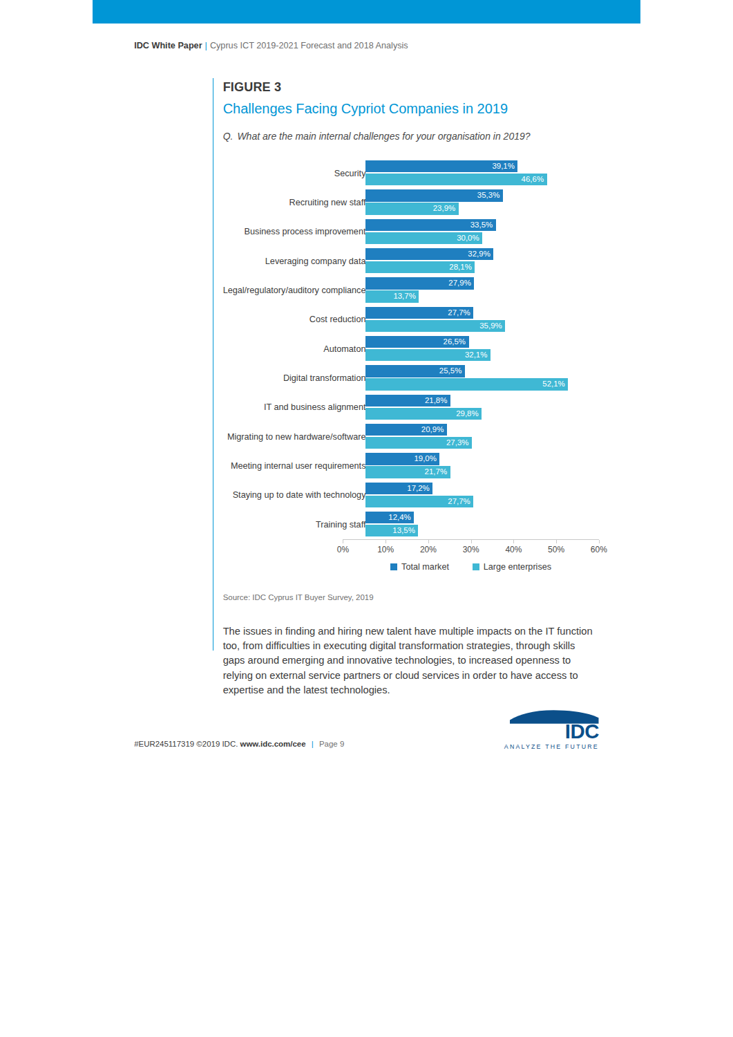IDC White Paper|Cyprus ICT 2019-2021 Forecast and 2018 Analysis
FIGURE 3
Challenges Facing Cypriot Companies in 2019
Q. What are the main internal challenges for your organisation in 2019?
| Security | 39,1% 46,6% |
| Recruiting new staff | 35,3% 23,9% |
| Business process improvement | 33,5% 30,0% |
| Leveraging company data | 32,9% 28,1% |
| Legal/regulatory/auditory compliance | 27,9% 13,7% |
| Cost reduction | 27,7% 35,9% |
| Automaton | 26,5% 32,1% |
| Digital transformation | 25,5% 52,1% |
| IT and business alignment | 21,8% 29,8% |
| Migrating to new hardware/software | 20,9% 27,3% |
| Meeting internal user requirements | 19,0% 21,7% |
| Staying up to date with technology | 17,2% 27,7% |
| Training staff | 12,4% 13,5% |
0%
10%
20%
30%
40%
50%
60%
Total market Large enterprises
Source: IDC Cyprus IT Buyer Survey, 2019
The issues in finding and hiring new talent have multiple impacts on the IT function too, from difficulties in executing digital transformation strategies, through skills gaps around emerging and innovative technologies, to increased openness to relying on external service partners or cloud services in order to have access to expertise and the latest technologies.
#EUR245117319 ©2019 IDC. www.idc.com/cee | Page 9
IDC
ANALYZE THE FUTURE